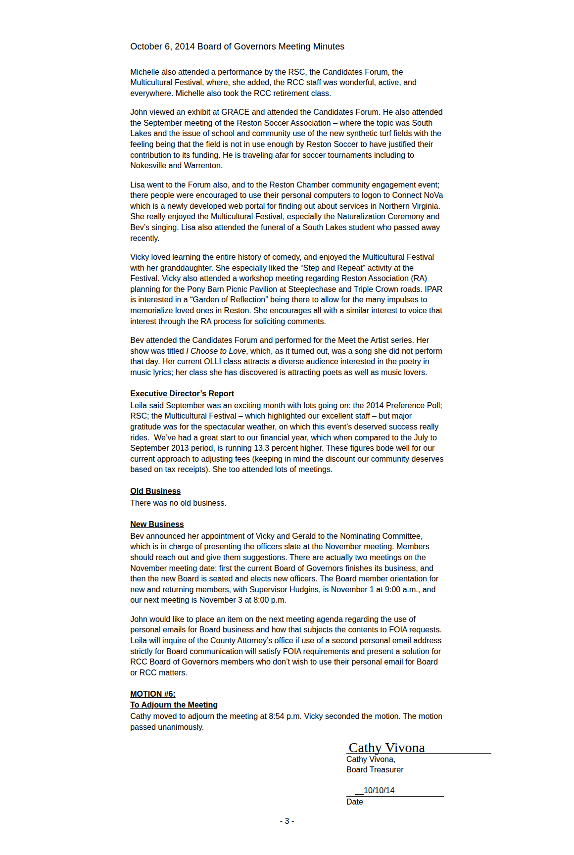October 6, 2014 Board of Governors Meeting Minutes
Michelle also attended a performance by the RSC, the Candidates Forum, the Multicultural Festival, where, she added, the RCC staff was wonderful, active, and everywhere. Michelle also took the RCC retirement class.
John viewed an exhibit at GRACE and attended the Candidates Forum. He also attended the September meeting of the Reston Soccer Association – where the topic was South Lakes and the issue of school and community use of the new synthetic turf fields with the feeling being that the field is not in use enough by Reston Soccer to have justified their contribution to its funding. He is traveling afar for soccer tournaments including to Nokesville and Warrenton.
Lisa went to the Forum also, and to the Reston Chamber community engagement event; there people were encouraged to use their personal computers to logon to Connect NoVa which is a newly developed web portal for finding out about services in Northern Virginia. She really enjoyed the Multicultural Festival, especially the Naturalization Ceremony and Bev’s singing. Lisa also attended the funeral of a South Lakes student who passed away recently.
Vicky loved learning the entire history of comedy, and enjoyed the Multicultural Festival with her granddaughter. She especially liked the “Step and Repeat” activity at the Festival. Vicky also attended a workshop meeting regarding Reston Association (RA) planning for the Pony Barn Picnic Pavilion at Steeplechase and Triple Crown roads. IPAR is interested in a “Garden of Reflection” being there to allow for the many impulses to memorialize loved ones in Reston. She encourages all with a similar interest to voice that interest through the RA process for soliciting comments.
Bev attended the Candidates Forum and performed for the Meet the Artist series. Her show was titled I Choose to Love, which, as it turned out, was a song she did not perform that day. Her current OLLI class attracts a diverse audience interested in the poetry in music lyrics; her class she has discovered is attracting poets as well as music lovers.
Executive Director’s Report
Leila said September was an exciting month with lots going on: the 2014 Preference Poll; RSC; the Multicultural Festival – which highlighted our excellent staff – but major gratitude was for the spectacular weather, on which this event’s deserved success really rides. We’ve had a great start to our financial year, which when compared to the July to September 2013 period, is running 13.3 percent higher. These figures bode well for our current approach to adjusting fees (keeping in mind the discount our community deserves based on tax receipts). She too attended lots of meetings.
Old Business
There was no old business.
New Business
Bev announced her appointment of Vicky and Gerald to the Nominating Committee, which is in charge of presenting the officers slate at the November meeting. Members should reach out and give them suggestions. There are actually two meetings on the November meeting date: first the current Board of Governors finishes its business, and then the new Board is seated and elects new officers. The Board member orientation for new and returning members, with Supervisor Hudgins, is November 1 at 9:00 a.m., and our next meeting is November 3 at 8:00 p.m.
John would like to place an item on the next meeting agenda regarding the use of personal emails for Board business and how that subjects the contents to FOIA requests. Leila will inquire of the County Attorney’s office if use of a second personal email address strictly for Board communication will satisfy FOIA requirements and present a solution for RCC Board of Governors members who don’t wish to use their personal email for Board or RCC matters.
MOTION #6:
To Adjourn the Meeting
Cathy moved to adjourn the meeting at 8:54 p.m. Vicky seconded the motion. The motion passed unanimously.
Cathy Vivona
Cathy Vivona,
Board Treasurer
__10/10/14
Date
- 3 -